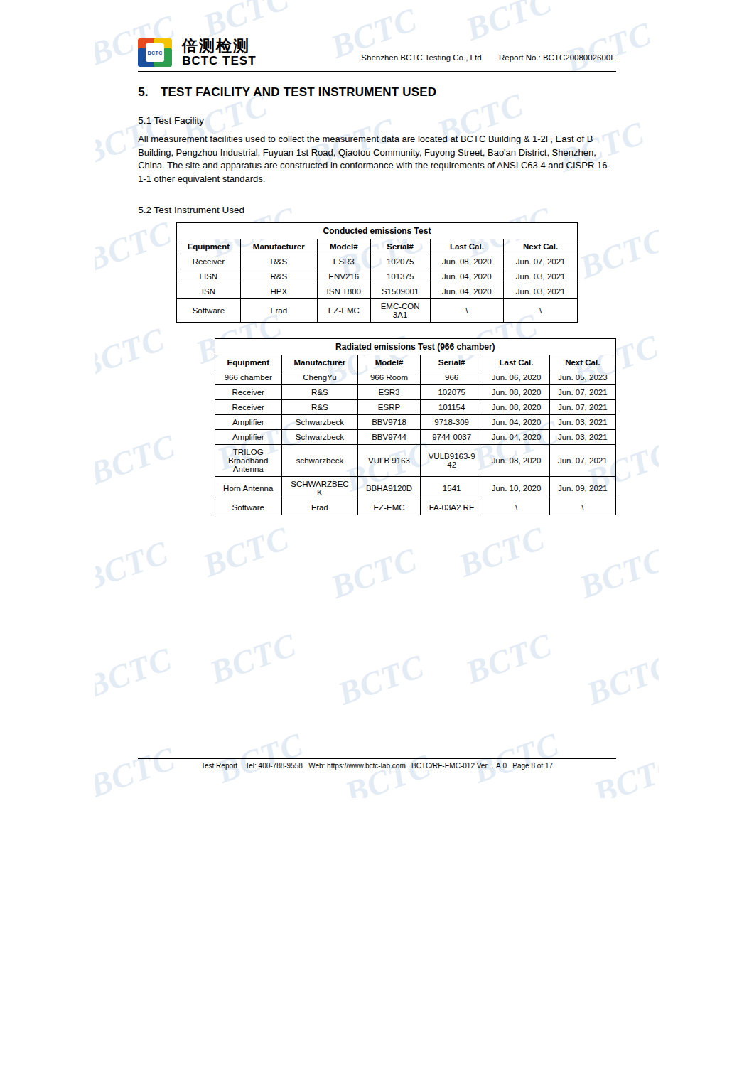BCTC
BCTC
BCTC
BCTC
BCTC
BCTC
BCTC
BCTC
BCTC
BCTC
BCTC
BCTC
BCTC
BCTC
BCTC
BCTC
BCTC
BCTC
BCTC
BCTC
BCTC
BCTC
BCTC
BCTC
BCTC
BCTC
BCTC
BCTC
BCTC
BCTC
BCTC
BCTC
BCTC
BCTC
BCTC
BCTC
BCTC
BCTC
BCTC
BCTC
BCTC
倍测检测
BCTC TEST
Shenzhen BCTC Testing Co., Ltd. Report No.: BCTC2008002600E
5. TEST FACILITY AND TEST INSTRUMENT USED
5.1 Test Facility
All measurement facilities used to collect the measurement data are located at BCTC Building & 1-2F, East of B Building, Pengzhou Industrial, Fuyuan 1st Road, Qiaotou Community, Fuyong Street, Bao'an District, Shenzhen, China. The site and apparatus are constructed in conformance with the requirements of ANSI C63.4 and CISPR 16-1-1 other equivalent standards.
5.2 Test Instrument Used
Conducted emissions Test
| Equipment | Manufacturer | Model# | Serial# | Last Cal. | Next Cal. |
| --- | --- | --- | --- | --- | --- |
| Receiver | R&S | ESR3 | 102075 | Jun. 08, 2020 | Jun. 07, 2021 |
| LISN | R&S | ENV216 | 101375 | Jun. 04, 2020 | Jun. 03, 2021 |
| ISN | HPX | ISN T800 | S1509001 | Jun. 04, 2020 | Jun. 03, 2021 |
| Software | Frad | EZ-EMC | EMC-CON 3A1 | \ | \ |
Radiated emissions Test (966 chamber)
| Equipment | Manufacturer | Model# | Serial# | Last Cal. | Next Cal. |
| --- | --- | --- | --- | --- | --- |
| 966 chamber | ChengYu | 966 Room | 966 | Jun. 06, 2020 | Jun. 05, 2023 |
| Receiver | R&S | ESR3 | 102075 | Jun. 08, 2020 | Jun. 07, 2021 |
| Receiver | R&S | ESRP | 101154 | Jun. 08, 2020 | Jun. 07, 2021 |
| Amplifier | Schwarzbeck | BBV9718 | 9718-309 | Jun. 04, 2020 | Jun. 03, 2021 |
| Amplifier | Schwarzbeck | BBV9744 | 9744-0037 | Jun. 04, 2020 | Jun. 03, 2021 |
| TRILOG Broadband Antenna | schwarzbeck | VULB 9163 | VULB9163-9 42 | Jun. 08, 2020 | Jun. 07, 2021 |
| Horn Antenna | SCHWARZBEC K | BBHA9120D | 1541 | Jun. 10, 2020 | Jun. 09, 2021 |
| Software | Frad | EZ-EMC | FA-03A2 RE | \ | \ |
Test Report Tel: 400-788-9558 Web: https://www.bctc-lab.com BCTC/RF-EMC-012 Ver.：A.0 Page 8 of 17